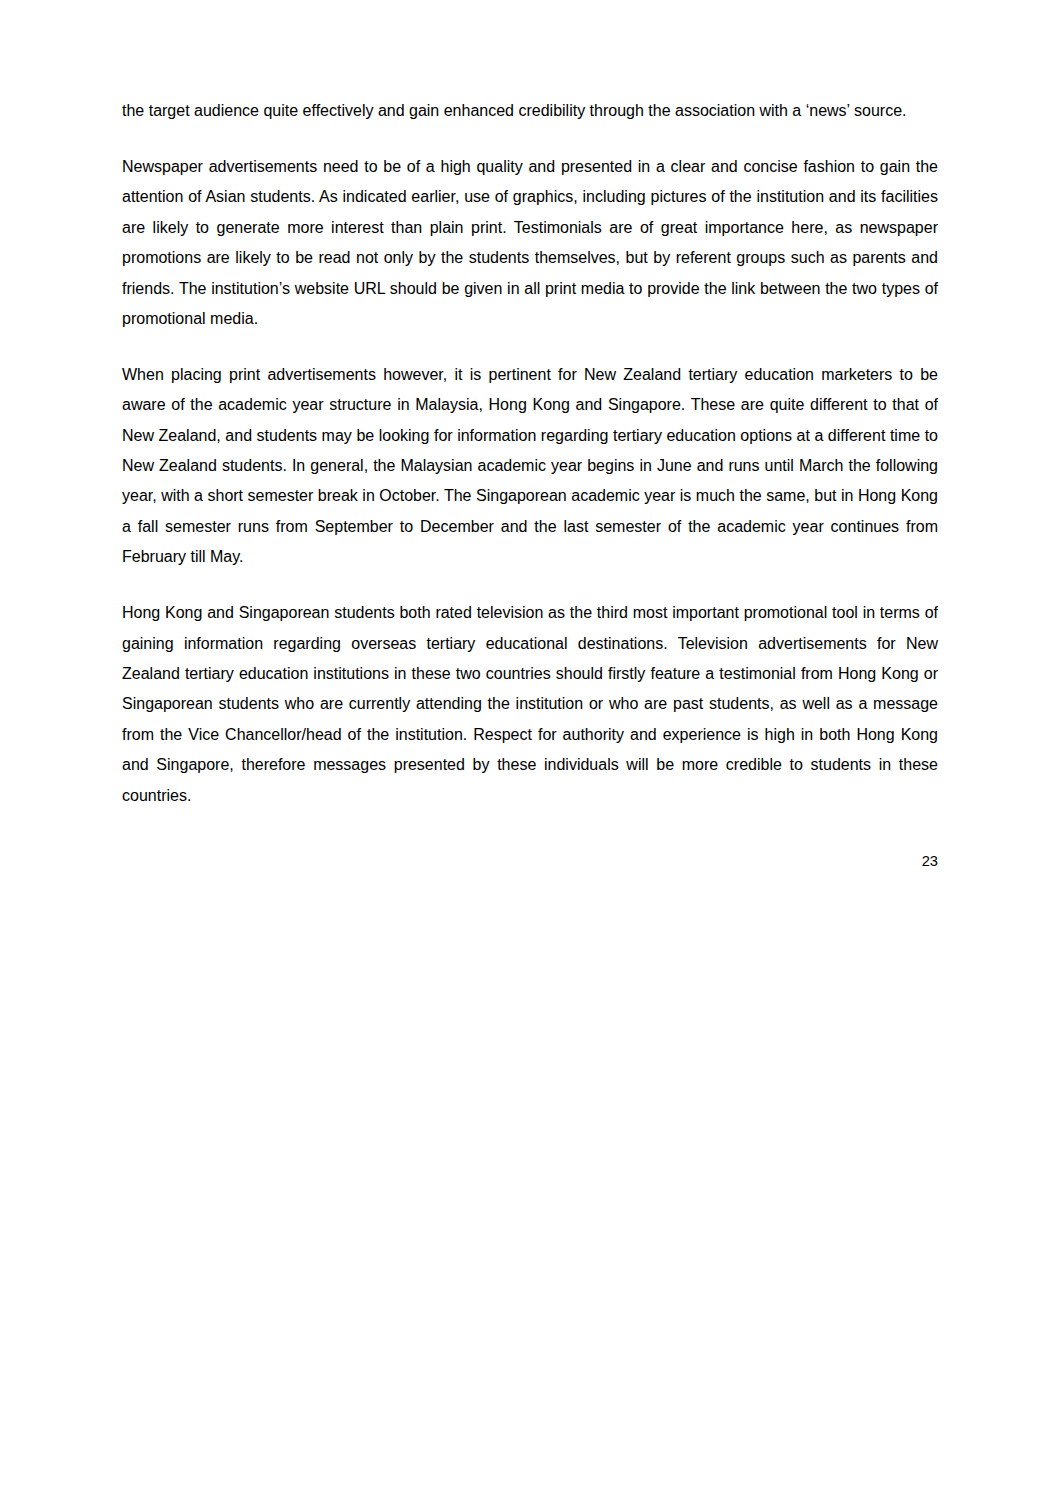the target audience quite effectively and gain enhanced credibility through the association with a ‘news’ source.
Newspaper advertisements need to be of a high quality and presented in a clear and concise fashion to gain the attention of Asian students. As indicated earlier, use of graphics, including pictures of the institution and its facilities are likely to generate more interest than plain print. Testimonials are of great importance here, as newspaper promotions are likely to be read not only by the students themselves, but by referent groups such as parents and friends. The institution’s website URL should be given in all print media to provide the link between the two types of promotional media.
When placing print advertisements however, it is pertinent for New Zealand tertiary education marketers to be aware of the academic year structure in Malaysia, Hong Kong and Singapore. These are quite different to that of New Zealand, and students may be looking for information regarding tertiary education options at a different time to New Zealand students. In general, the Malaysian academic year begins in June and runs until March the following year, with a short semester break in October. The Singaporean academic year is much the same, but in Hong Kong a fall semester runs from September to December and the last semester of the academic year continues from February till May.
Hong Kong and Singaporean students both rated television as the third most important promotional tool in terms of gaining information regarding overseas tertiary educational destinations. Television advertisements for New Zealand tertiary education institutions in these two countries should firstly feature a testimonial from Hong Kong or Singaporean students who are currently attending the institution or who are past students, as well as a message from the Vice Chancellor/head of the institution. Respect for authority and experience is high in both Hong Kong and Singapore, therefore messages presented by these individuals will be more credible to students in these countries.
23